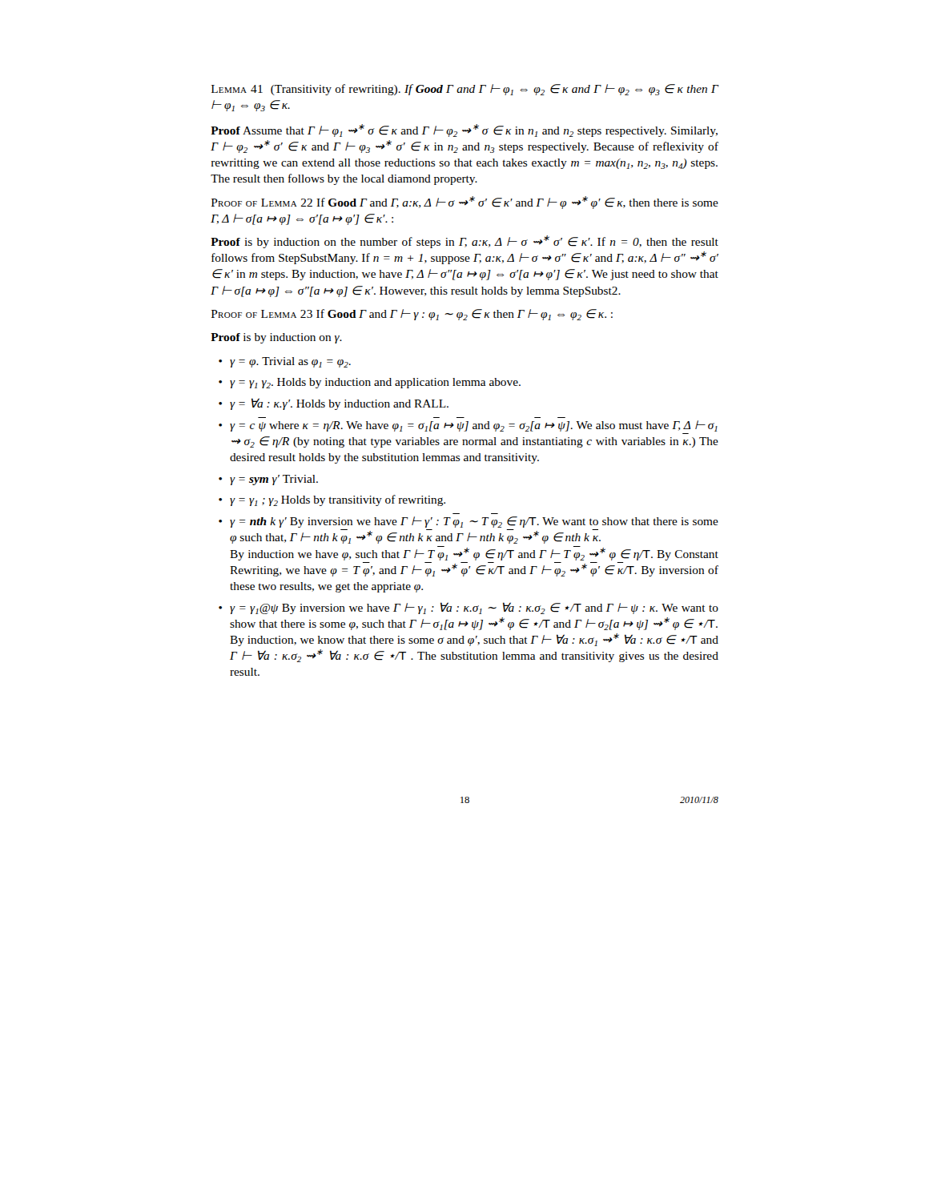Lemma 41 (Transitivity of rewriting). If Good Γ and Γ ⊢ φ1 ⇔ φ2 ∈ κ and Γ ⊢ φ2 ⇔ φ3 ∈ κ then Γ ⊢ φ1 ⇔ φ3 ∈ κ.
Proof Assume that Γ ⊢ φ1 ⇝∗ σ ∈ κ and Γ ⊢ φ2 ⇝∗ σ ∈ κ in n1 and n2 steps respectively. Similarly, Γ ⊢ φ2 ⇝∗ σ′ ∈ κ and Γ ⊢ φ3 ⇝∗ σ′ ∈ κ in n2 and n3 steps respectively. Because of reflexivity of rewritting we can extend all those reductions so that each takes exactly m = max(n1, n2, n3, n4) steps. The result then follows by the local diamond property.
Proof of Lemma 22 If Good Γ and Γ, a:κ, Δ ⊢ σ ⇝∗ σ′ ∈ κ′ and Γ ⊢ φ ⇝∗ φ′ ∈ κ, then there is some Γ, Δ ⊢ σ[a ↦ φ] ⇔ σ′[a ↦ φ′] ∈ κ′. :
Proof is by induction on the number of steps in Γ, a:κ, Δ ⊢ σ ⇝∗ σ′ ∈ κ′. If n = 0, then the result follows from StepSubstMany. If n = m + 1, suppose Γ, a:κ, Δ ⊢ σ ⇝ σ″ ∈ κ′ and Γ, a:κ, Δ ⊢ σ″ ⇝∗ σ′ ∈ κ′ in m steps. By induction, we have Γ, Δ ⊢ σ″[a ↦ φ] ⇔ σ′[a ↦ φ′] ∈ κ′. We just need to show that Γ ⊢ σ[a ↦ φ] ⇔ σ″[a ↦ φ] ∈ κ′. However, this result holds by lemma StepSubst2.
Proof of Lemma 23 If Good Γ and Γ ⊢ γ : φ1 ∼ φ2 ∈ κ then Γ ⊢ φ1 ⇔ φ2 ∈ κ. :
Proof is by induction on γ.
γ = φ. Trivial as φ1 = φ2.
γ = γ1 γ2. Holds by induction and application lemma above.
γ = ∀a : κ.γ′. Holds by induction and RALL.
γ = c ψ where κ = η/R. We have φ1 = σ1[a ↦ ψ] and φ2 = σ2[a ↦ ψ]. We also must have Γ, Δ ⊢ σ1 ⇝ σ2 ∈ η/R (by noting that type variables are normal and instantiating c with variables in κ.) The desired result holds by the substitution lemmas and transitivity.
γ = sym γ′ Trivial.
γ = γ1 ; γ2 Holds by transitivity of rewriting.
γ = nth k γ′ By inversion we have Γ ⊢ γ′ : T φ1 ∼ T φ2 ∈ η/T. We want to show that there is some φ such that, Γ ⊢ nth k φ1 ⇝∗ φ ∈ nth k κ and Γ ⊢ nth k φ2 ⇝∗ φ ∈ nth k κ.
By induction we have φ, such that Γ ⊢ T φ1 ⇝∗ φ ∈ η/T and Γ ⊢ T φ2 ⇝∗ φ ∈ η/T. By Constant Rewriting, we have φ = T φ′, and Γ ⊢ φ1 ⇝∗ φ′ ∈ κ/T and Γ ⊢ φ2 ⇝∗ φ′ ∈ κ/T. By inversion of these two results, we get the appriate φ.
γ = γ1@ψ By inversion we have Γ ⊢ γ1 : ∀a : κ.σ1 ∼ ∀a : κ.σ2 ∈ ⋆/T and Γ ⊢ ψ : κ. We want to show that there is some φ, such that Γ ⊢ σ1[a ↦ ψ] ⇝∗ φ ∈ ⋆/T and Γ ⊢ σ2[a ↦ ψ] ⇝∗ φ ∈ ⋆/T. By induction, we know that there is some σ and φ′, such that Γ ⊢ ∀a : κ.σ1 ⇝∗ ∀a : κ.σ ∈ ⋆/T and Γ ⊢ ∀a : κ.σ2 ⇝∗ ∀a : κ.σ ∈ ⋆/T . The substitution lemma and transitivity gives us the desired result.
18
2010/11/8